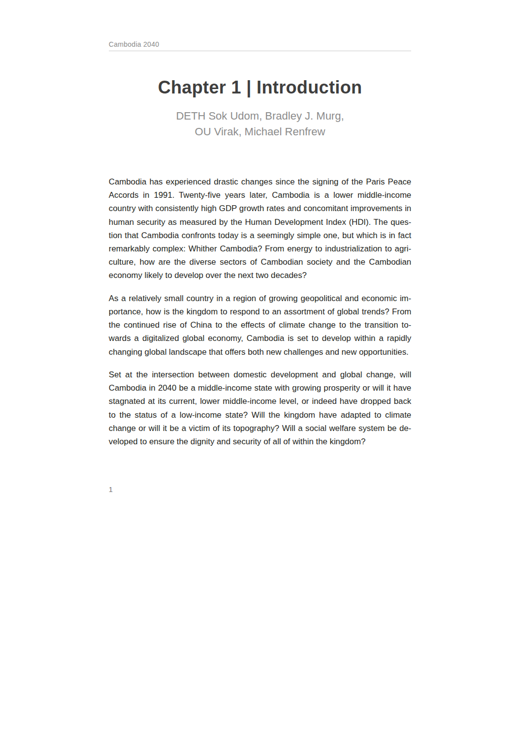Cambodia 2040
Chapter 1 | Introduction
DETH Sok Udom, Bradley J. Murg, OU Virak, Michael Renfrew
Cambodia has experienced drastic changes since the signing of the Paris Peace Accords in 1991. Twenty-five years later, Cambodia is a lower middle-income country with consistently high GDP growth rates and concomitant improvements in human security as measured by the Human Development Index (HDI). The question that Cambodia confronts today is a seemingly simple one, but which is in fact remarkably complex: Whither Cambodia? From energy to industrialization to agriculture, how are the diverse sectors of Cambodian society and the Cambodian economy likely to develop over the next two decades?
As a relatively small country in a region of growing geopolitical and economic importance, how is the kingdom to respond to an assortment of global trends? From the continued rise of China to the effects of climate change to the transition towards a digitalized global economy, Cambodia is set to develop within a rapidly changing global landscape that offers both new challenges and new opportunities.
Set at the intersection between domestic development and global change, will Cambodia in 2040 be a middle-income state with growing prosperity or will it have stagnated at its current, lower middle-income level, or indeed have dropped back to the status of a low-income state? Will the kingdom have adapted to climate change or will it be a victim of its topography? Will a social welfare system be developed to ensure the dignity and security of all of within the kingdom?
1